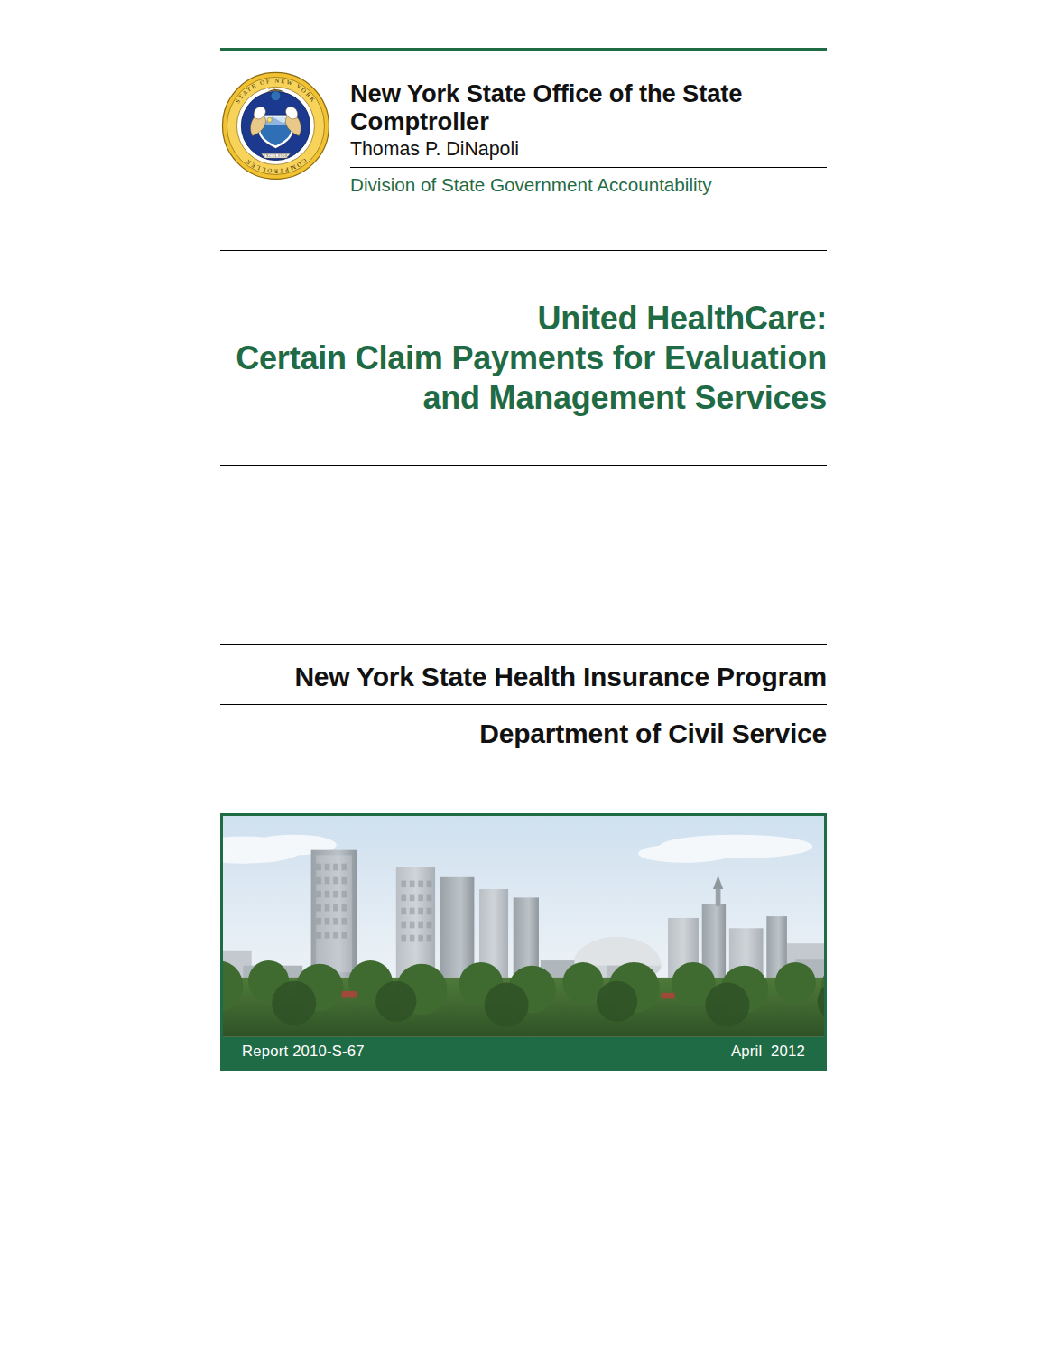STATE OF NEW YORK COMPTROLLER EXCELSIOR
New York State Office of the State Comptroller
Thomas P. DiNapoli
Division of State Government Accountability
United HealthCare:
Certain Claim Payments for Evaluation
and Management Services
New York State Health Insurance Program
Department of Civil Service
Report 2010-S-67 April 2012